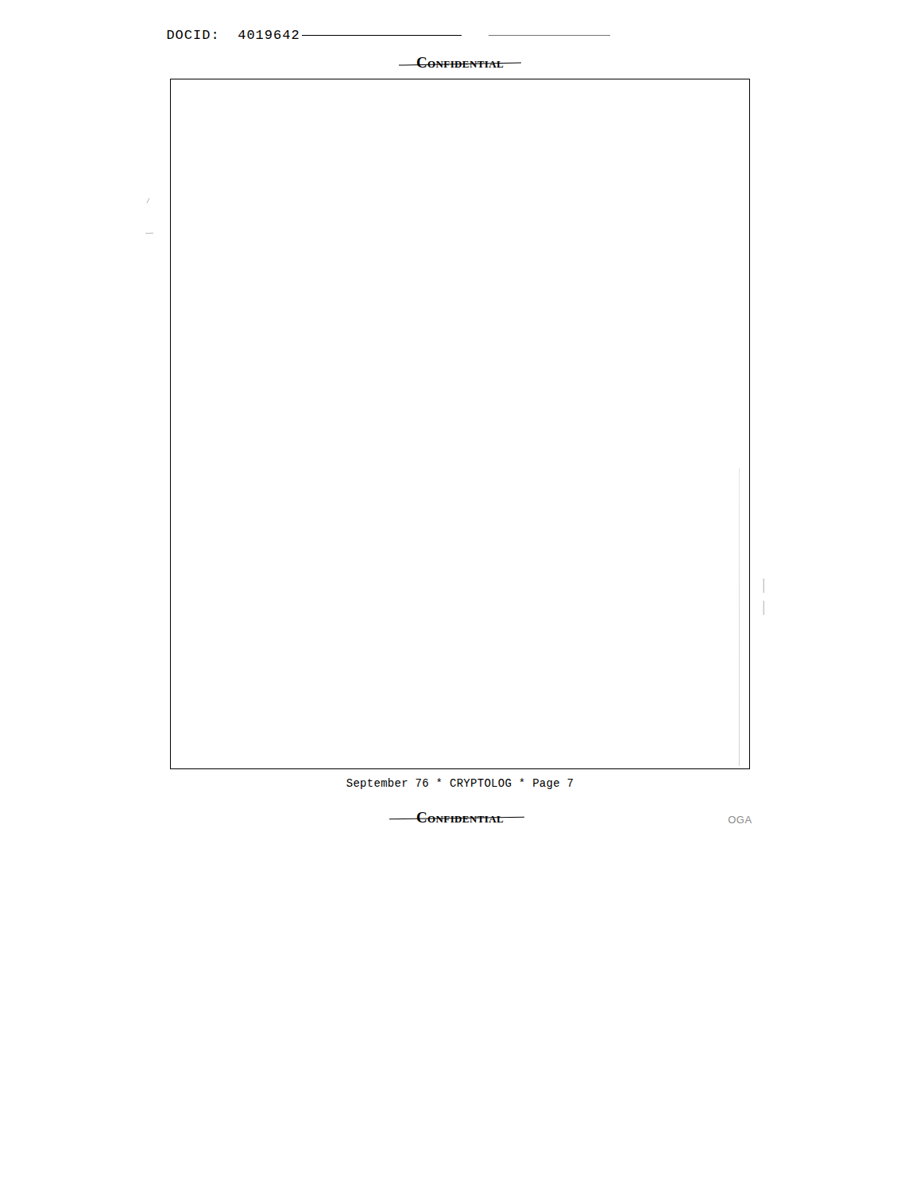DOCID: 4019642
Confidential
|
|
|
|
September 76 * CRYPTOLOG * Page 7
Confidential
OGA